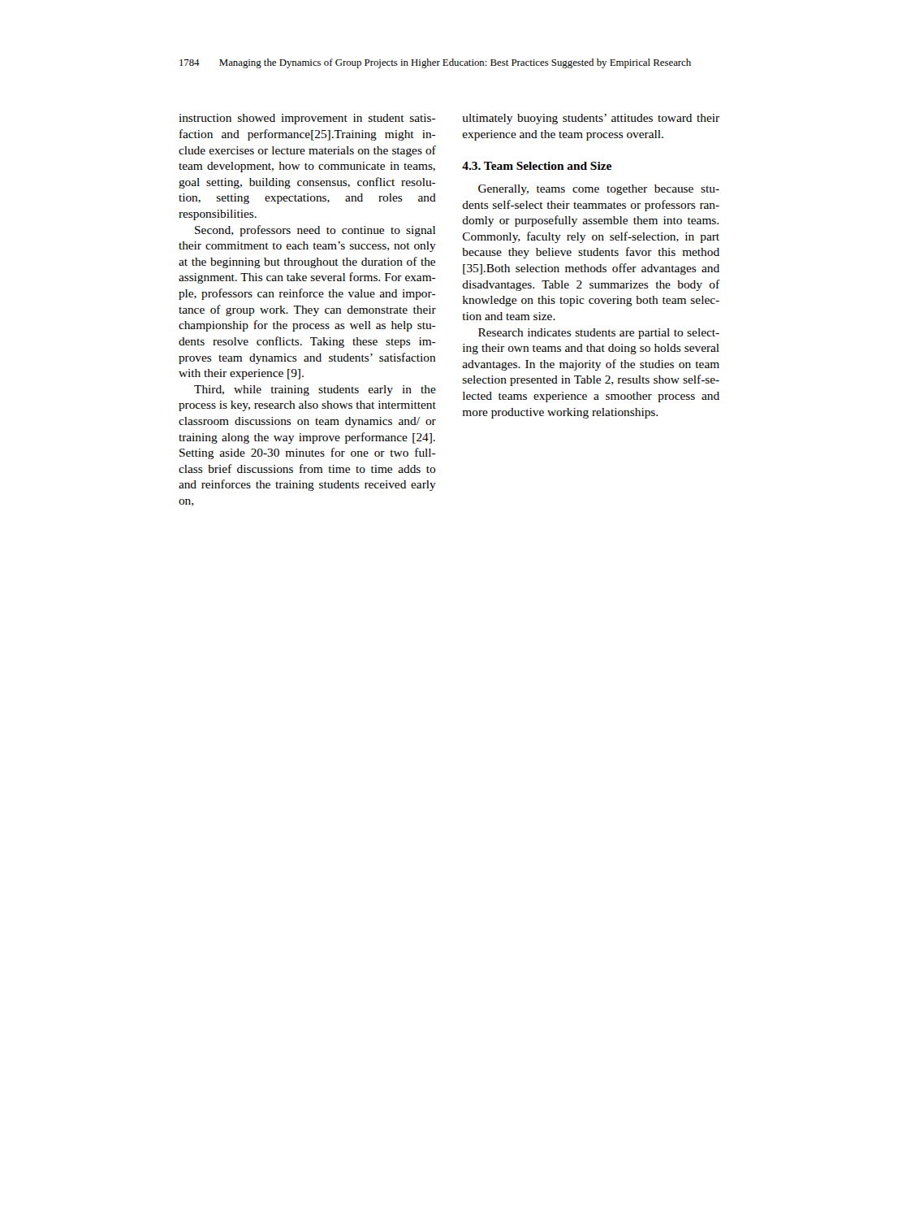1784 Managing the Dynamics of Group Projects in Higher Education: Best Practices Suggested by Empirical Research
instruction showed improvement in student satisfaction and performance[25].Training might include exercises or lecture materials on the stages of team development, how to communicate in teams, goal setting, building consensus, conflict resolution, setting expectations, and roles and responsibilities.
Second, professors need to continue to signal their commitment to each team’s success, not only at the beginning but throughout the duration of the assignment. This can take several forms. For example, professors can reinforce the value and importance of group work. They can demonstrate their championship for the process as well as help students resolve conflicts. Taking these steps improves team dynamics and students’ satisfaction with their experience [9].
Third, while training students early in the process is key, research also shows that intermittent classroom discussions on team dynamics and/ or training along the way improve performance [24]. Setting aside 20-30 minutes for one or two full-class brief discussions from time to time adds to and reinforces the training students received early on,
ultimately buoying students’ attitudes toward their experience and the team process overall.
4.3. Team Selection and Size
Generally, teams come together because students self-select their teammates or professors randomly or purposefully assemble them into teams. Commonly, faculty rely on self-selection, in part because they believe students favor this method [35].Both selection methods offer advantages and disadvantages. Table 2 summarizes the body of knowledge on this topic covering both team selection and team size.
Research indicates students are partial to selecting their own teams and that doing so holds several advantages. In the majority of the studies on team selection presented in Table 2, results show self-selected teams experience a smoother process and more productive working relationships.